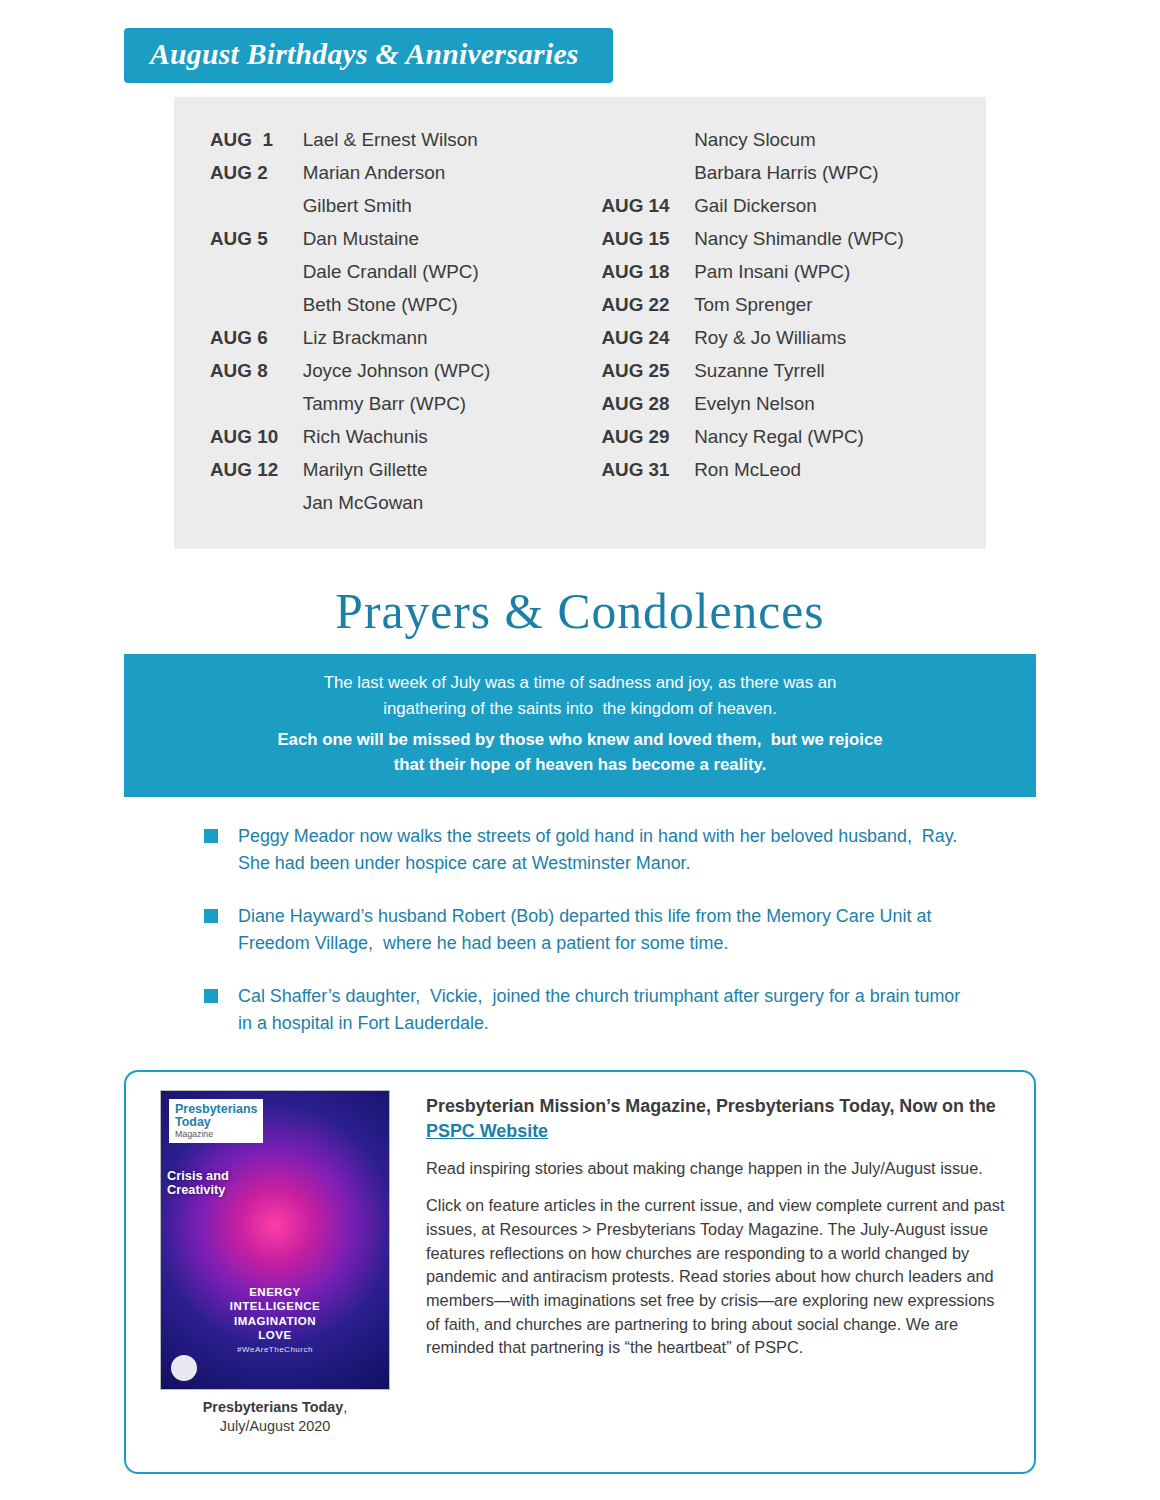August Birthdays & Anniversaries
| AUG 1 | Lael & Ernest Wilson | | | Nancy Slocum |
| AUG 2 | Marian Anderson | | | Barbara Harris (WPC) |
| | Gilbert Smith | | AUG 14 | Gail Dickerson |
| AUG 5 | Dan Mustaine | | AUG 15 | Nancy Shimandle (WPC) |
| | Dale Crandall (WPC) | | AUG 18 | Pam Insani (WPC) |
| | Beth Stone (WPC) | | AUG 22 | Tom Sprenger |
| AUG 6 | Liz Brackmann | | AUG 24 | Roy & Jo Williams |
| AUG 8 | Joyce Johnson (WPC) | | AUG 25 | Suzanne Tyrrell |
| | Tammy Barr (WPC) | | AUG 28 | Evelyn Nelson |
| AUG 10 | Rich Wachunis | | AUG 29 | Nancy Regal (WPC) |
| AUG 12 | Marilyn Gillette | | AUG 31 | Ron McLeod |
| | Jan McGowan | | | |
Prayers & Condolences
The last week of July was a time of sadness and joy, as there was an
ingathering of the saints into the kingdom of heaven.
Each one will be missed by those who knew and loved them, but we rejoice
that their hope of heaven has become a reality.
Peggy Meador now walks the streets of gold hand in hand with her beloved husband, Ray. She had been under hospice care at Westminster Manor.
Diane Hayward’s husband Robert (Bob) departed this life from the Memory Care Unit at Freedom Village, where he had been a patient for some time.
Cal Shaffer’s daughter, Vickie, joined the church triumphant after surgery for a brain tumor in a hospital in Fort Lauderdale.
Presbyterians
TodayMagazine
Crisis and
Creativity
ENERGY
INTELLIGENCE
IMAGINATION
LOVE#WeAreTheChurch
Presbyterians Today,
July/August 2020
Presbyterian Mission’s Magazine, Presbyterians Today, Now on the PSPC Website
Read inspiring stories about making change happen in the July/August issue.
Click on feature articles in the current issue, and view complete current and past issues, at Resources > Presbyterians Today Magazine. The July-August issue features reflections on how churches are responding to a world changed by pandemic and antiracism protests. Read stories about how church leaders and members—with imaginations set free by crisis—are exploring new expressions of faith, and churches are partnering to bring about social change. We are reminded that partnering is “the heartbeat” of PSPC.